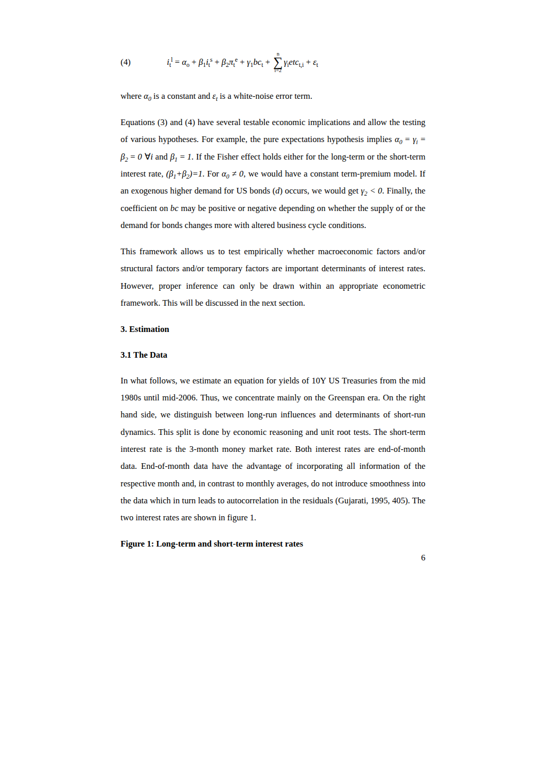(4) itl = αo + β 1 its + β 2 πte + γ 1 bc t + n∑i=2 γietc t,i + εt
where α0 is a constant and εt is a white-noise error term.
Equations (3) and (4) have several testable economic implications and allow the testing of various hypotheses. For example, the pure expectations hypothesis implies α0 = γi = β2 = 0 ∀i and β1 = 1. If the Fisher effect holds either for the long-term or the short-term interest rate, (β1+β2)=1. For α0 ≠ 0, we would have a constant term-premium model. If an exogenous higher demand for US bonds (d) occurs, we would get γ2 < 0. Finally, the coefficient on bc may be positive or negative depending on whether the supply of or the demand for bonds changes more with altered business cycle conditions.
This framework allows us to test empirically whether macroeconomic factors and/or structural factors and/or temporary factors are important determinants of interest rates. However, proper inference can only be drawn within an appropriate econometric framework. This will be discussed in the next section.
3. Estimation
3.1 The Data
In what follows, we estimate an equation for yields of 10Y US Treasuries from the mid 1980s until mid-2006. Thus, we concentrate mainly on the Greenspan era. On the right hand side, we distinguish between long-run influences and determinants of short-run dynamics. This split is done by economic reasoning and unit root tests. The short-term interest rate is the 3-month money market rate. Both interest rates are end-of-month data. End-of-month data have the advantage of incorporating all information of the respective month and, in contrast to monthly averages, do not introduce smoothness into the data which in turn leads to autocorrelation in the residuals (Gujarati, 1995, 405). The two interest rates are shown in figure 1.
Figure 1: Long-term and short-term interest rates
6